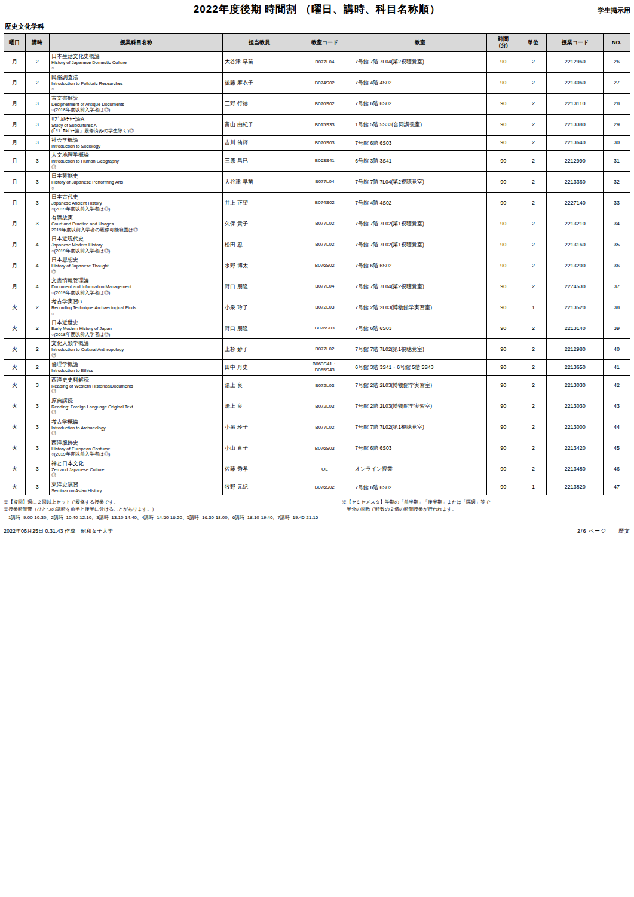2022年度後期 時間割 （曜日、講時、科目名称順）
学生掲示用
歴史文化学科
| 曜日 | 講時 | 授業科目名称 | 担当教員 | 教室コード | 教室 | 時間 (分) | 単位 | 授業コード | NO. |
| --- | --- | --- | --- | --- | --- | --- | --- | --- | --- |
| 月 | 2 | 日本生活文化史概論 History of Japanese Domestic Culture ○ | 大谷津 早苗 | B077L04 | 7号館 7階 7L04(第2視聴覚室) | 90 | 2 | 2212960 | 26 |
| 月 | 2 | 民俗調査法 Introduction to Folkloric Researches ○ | 後藤 麻衣子 | B074S02 | 7号館 4階 4S02 | 90 | 2 | 2213060 | 27 |
| 月 | 3 | 古文書解読 Decipherment of Antique Documents ○(2018年度以前入学者は◎) | 三野 行徳 | B076S02 | 7号館 6階 6S02 | 90 | 2 | 2213110 | 28 |
| 月 | 3 | ｻﾌﾞｶﾙﾁｬｰ論A Study of Subcultures A (「ｻﾌﾞｶﾙﾁｬｰ論」履修済みの学生除く)◎ | 富山 由紀子 | B015S33 | 1号館 5階 5S33(合同講義室) | 90 | 2 | 2213380 | 29 |
| 月 | 3 | 社会学概論 Introduction to Sociology | 吉川 侑輝 | B076S03 | 7号館 6階 6S03 | 90 | 2 | 2213640 | 30 |
| 月 | 3 | 人文地理学概論 Introduction to Human Geography ◎ | 三原 昌巳 | B063S41 | 6号館 3階 3S41 | 90 | 2 | 2212990 | 31 |
| 月 | 3 | 日本芸能史 History of Japanese Performing Arts ○ | 大谷津 早苗 | B077L04 | 7号館 7階 7L04(第2視聴覚室) | 90 | 2 | 2213360 | 32 |
| 月 | 3 | 日本古代史 Japanese Ancient History ○(2019年度以前入学者は◎) | 井上 正望 | B074S02 | 7号館 4階 4S02 | 90 | 2 | 2227140 | 33 |
| 月 | 3 | 有職故実 Court and Practice and Usages 2019年度以前入学者の履修可能範囲は◎ | 久保 貴子 | B077L02 | 7号館 7階 7L02(第1視聴覚室) | 90 | 2 | 2213210 | 34 |
| 月 | 4 | 日本近現代史 Japanese Modern History ○(2019年度以前入学者は◎) | 松田 忍 | B077L02 | 7号館 7階 7L02(第1視聴覚室) | 90 | 2 | 2213160 | 35 |
| 月 | 4 | 日本思想史 History of Japanese Thought ◎ | 水野 博太 | B076S02 | 7号館 6階 6S02 | 90 | 2 | 2213200 | 36 |
| 月 | 4 | 文書情報管理論 Document and Information Management ○(2019年度以前入学者は◎) | 野口 朋隆 | B077L04 | 7号館 7階 7L04(第2視聴覚室) | 90 | 2 | 2274530 | 37 |
| 火 | 2 | 考古学実習B Recording Technique:Archaeological Finds ○ | 小泉 玲子 | B072L03 | 7号館 2階 2L03(博物館学実習室) | 90 | 1 | 2213520 | 38 |
| 火 | 2 | 日本近世史 Early Modern History of Japan ○(2018年度以前入学者は◎) | 野口 朋隆 | B076S03 | 7号館 6階 6S03 | 90 | 2 | 2213140 | 39 |
| 火 | 2 | 文化人類学概論 Introduction to Cultural Anthropology ◎ | 上杉 妙子 | B077L02 | 7号館 7階 7L02(第1視聴覚室) | 90 | 2 | 2212980 | 40 |
| 火 | 2 | 倫理学概論 Introduction to Ethics | 田中 丹史 | B063S41・ B065S43 | 6号館 3階 3S41・6号館 5階 5S43 | 90 | 2 | 2213650 | 41 |
| 火 | 3 | 西洋史史料解読 Reading of Western HistoricalDocuments ◎ | 湯上 良 | B072L03 | 7号館 2階 2L03(博物館学実習室) | 90 | 2 | 2213030 | 42 |
| 火 | 3 | 原典講読 Reading: Foreign Language Original Text ◎ | 湯上 良 | B072L03 | 7号館 2階 2L03(博物館学実習室) | 90 | 2 | 2213030 | 43 |
| 火 | 3 | 考古学概論 Introduction to Archaeology ◎ | 小泉 玲子 | B077L02 | 7号館 7階 7L02(第1視聴覚室) | 90 | 2 | 2213000 | 44 |
| 火 | 3 | 西洋服飾史 History of European Costume ○(2019年度以前入学者は◎) | 小山 直子 | B076S03 | 7号館 6階 6S03 | 90 | 2 | 2213420 | 45 |
| 火 | 3 | 禅と日本文化 Zen and Japanese Culture ◎ | 佐藤 秀孝 | OL | オンライン授業 | 90 | 2 | 2213480 | 46 |
| 火 | 3 | 東洋史演習 Seminar on Asian History | 牧野 元紀 | B076S02 | 7号館 6階 6S02 | 90 | 1 | 2213820 | 47 |
※【複回】週に２回以上セットで履修する授業です。
※授業時間帯（ひとつの講時を前半と後半に分けることがあります。）
※【セミセメスタ】学期の「前半期」「後半期」または「隔週」等で
　半分の回数で時数の２倍の時間授業が行われます。
1講時=9:00-10:30、2講時=10:40-12:10、3講時=13:10-14:40、4講時=14:50-16:20、5講時=16:30-18:00、6講時=18:10-19:40、7講時=19:45-21:15
2022年06月25日 0:31:43 作成　昭和女子大学
2/6 ページ　　歴文